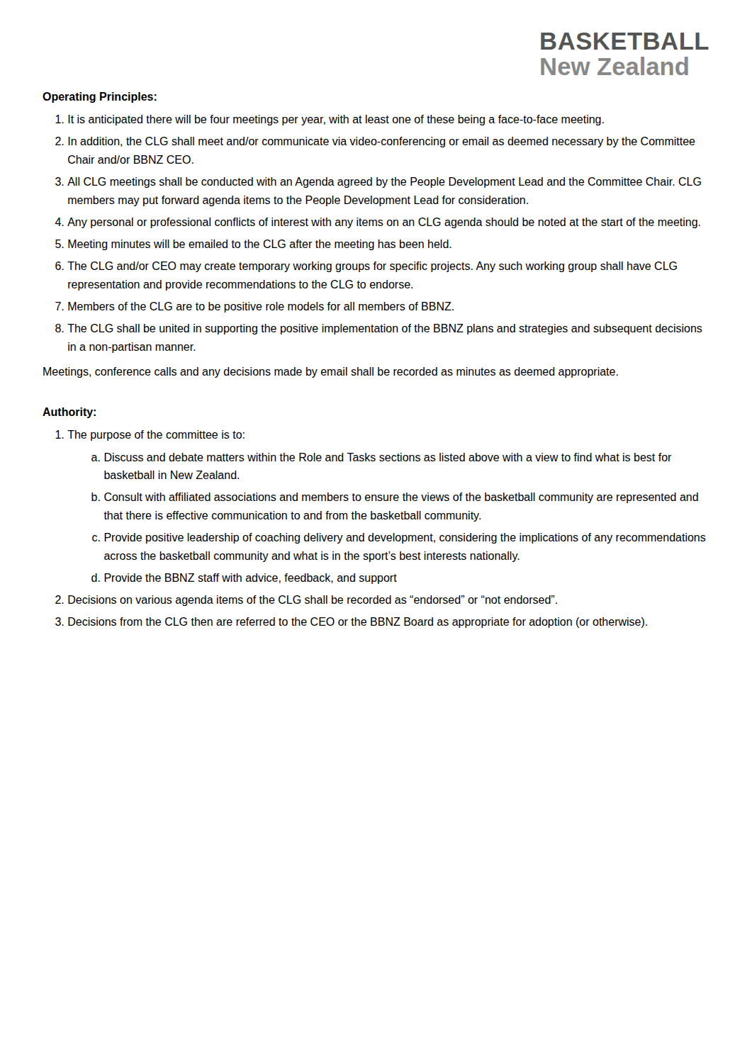BASKETBALL
New Zealand
Operating Principles:
It is anticipated there will be four meetings per year, with at least one of these being a face-to-face meeting.
In addition, the CLG shall meet and/or communicate via video-conferencing or email as deemed necessary by the Committee Chair and/or BBNZ CEO.
All CLG meetings shall be conducted with an Agenda agreed by the People Development Lead and the Committee Chair. CLG members may put forward agenda items to the People Development Lead for consideration.
Any personal or professional conflicts of interest with any items on an CLG agenda should be noted at the start of the meeting.
Meeting minutes will be emailed to the CLG after the meeting has been held.
The CLG and/or CEO may create temporary working groups for specific projects. Any such working group shall have CLG representation and provide recommendations to the CLG to endorse.
Members of the CLG are to be positive role models for all members of BBNZ.
The CLG shall be united in supporting the positive implementation of the BBNZ plans and strategies and subsequent decisions in a non-partisan manner.
Meetings, conference calls and any decisions made by email shall be recorded as minutes as deemed appropriate.
Authority:
The purpose of the committee is to:
Discuss and debate matters within the Role and Tasks sections as listed above with a view to find what is best for basketball in New Zealand.
Consult with affiliated associations and members to ensure the views of the basketball community are represented and that there is effective communication to and from the basketball community.
Provide positive leadership of coaching delivery and development, considering the implications of any recommendations across the basketball community and what is in the sport’s best interests nationally.
Provide the BBNZ staff with advice, feedback, and support
Decisions on various agenda items of the CLG shall be recorded as “endorsed” or “not endorsed”.
Decisions from the CLG then are referred to the CEO or the BBNZ Board as appropriate for adoption (or otherwise).